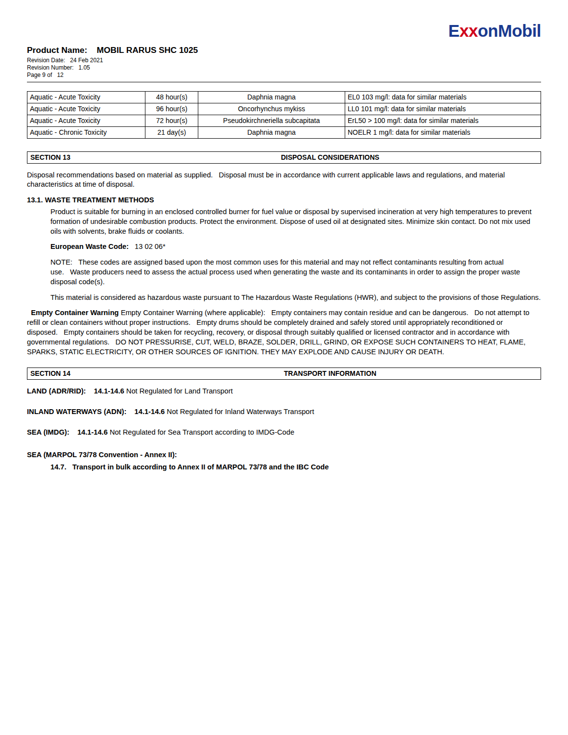ExxonMobil
Product Name: MOBIL RARUS SHC 1025
Revision Date: 24 Feb 2021
Revision Number: 1.05
Page 9 of 12
| Aquatic - Acute Toxicity | 48 hour(s) | Daphnia magna | EL0 103 mg/l: data for similar materials |
| Aquatic - Acute Toxicity | 96 hour(s) | Oncorhynchus mykiss | LL0 101 mg/l: data for similar materials |
| Aquatic - Acute Toxicity | 72 hour(s) | Pseudokirchneriella subcapitata | ErL50 > 100 mg/l: data for similar materials |
| Aquatic - Chronic Toxicity | 21 day(s) | Daphnia magna | NOELR 1 mg/l: data for similar materials |
| SECTION 13 | DISPOSAL CONSIDERATIONS |
Disposal recommendations based on material as supplied. Disposal must be in accordance with current applicable laws and regulations, and material characteristics at time of disposal.
13.1. WASTE TREATMENT METHODS
Product is suitable for burning in an enclosed controlled burner for fuel value or disposal by supervised incineration at very high temperatures to prevent formation of undesirable combustion products. Protect the environment. Dispose of used oil at designated sites. Minimize skin contact. Do not mix used oils with solvents, brake fluids or coolants.
European Waste Code: 13 02 06*
NOTE: These codes are assigned based upon the most common uses for this material and may not reflect contaminants resulting from actual use. Waste producers need to assess the actual process used when generating the waste and its contaminants in order to assign the proper waste disposal code(s).
This material is considered as hazardous waste pursuant to The Hazardous Waste Regulations (HWR), and subject to the provisions of those Regulations.
Empty Container Warning Empty Container Warning (where applicable): Empty containers may contain residue and can be dangerous. Do not attempt to refill or clean containers without proper instructions. Empty drums should be completely drained and safely stored until appropriately reconditioned or disposed. Empty containers should be taken for recycling, recovery, or disposal through suitably qualified or licensed contractor and in accordance with governmental regulations. DO NOT PRESSURISE, CUT, WELD, BRAZE, SOLDER, DRILL, GRIND, OR EXPOSE SUCH CONTAINERS TO HEAT, FLAME, SPARKS, STATIC ELECTRICITY, OR OTHER SOURCES OF IGNITION. THEY MAY EXPLODE AND CAUSE INJURY OR DEATH.
| SECTION 14 | TRANSPORT INFORMATION |
LAND (ADR/RID): 14.1-14.6 Not Regulated for Land Transport
INLAND WATERWAYS (ADN): 14.1-14.6 Not Regulated for Inland Waterways Transport
SEA (IMDG): 14.1-14.6 Not Regulated for Sea Transport according to IMDG-Code
SEA (MARPOL 73/78 Convention - Annex II):
14.7. Transport in bulk according to Annex II of MARPOL 73/78 and the IBC Code